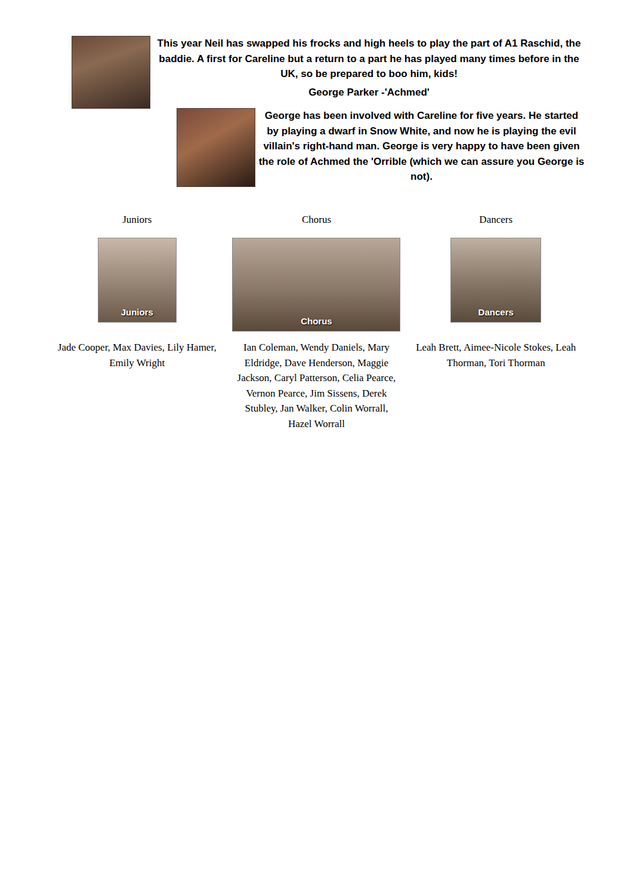This year Neil has swapped his frocks and high heels to play the part of A1 Raschid, the baddie. A first for Careline but a return to a part he has played many times before in the UK, so be prepared to boo him, kids!
George Parker -'Achmed'
George has been involved with Careline for five years. He started by playing a dwarf in Snow White, and now he is playing the evil villain's right-hand man. George is very happy to have been given the role of Achmed the 'Orrible (which we can assure you George is not).
| Juniors | Chorus | Dancers |
| --- | --- | --- |
| Juniors | Chorus | Dancers |
| Jade Cooper, Max Davies, Lily Hamer, Emily Wright | Ian Coleman, Wendy Daniels, Mary Eldridge, Dave Henderson, Maggie Jackson, Caryl Patterson, Celia Pearce, Vernon Pearce, Jim Sissens, Derek Stubley, Jan Walker, Colin Worrall, Hazel Worrall | Leah Brett, Aimee-Nicole Stokes, Leah Thorman, Tori Thorman |